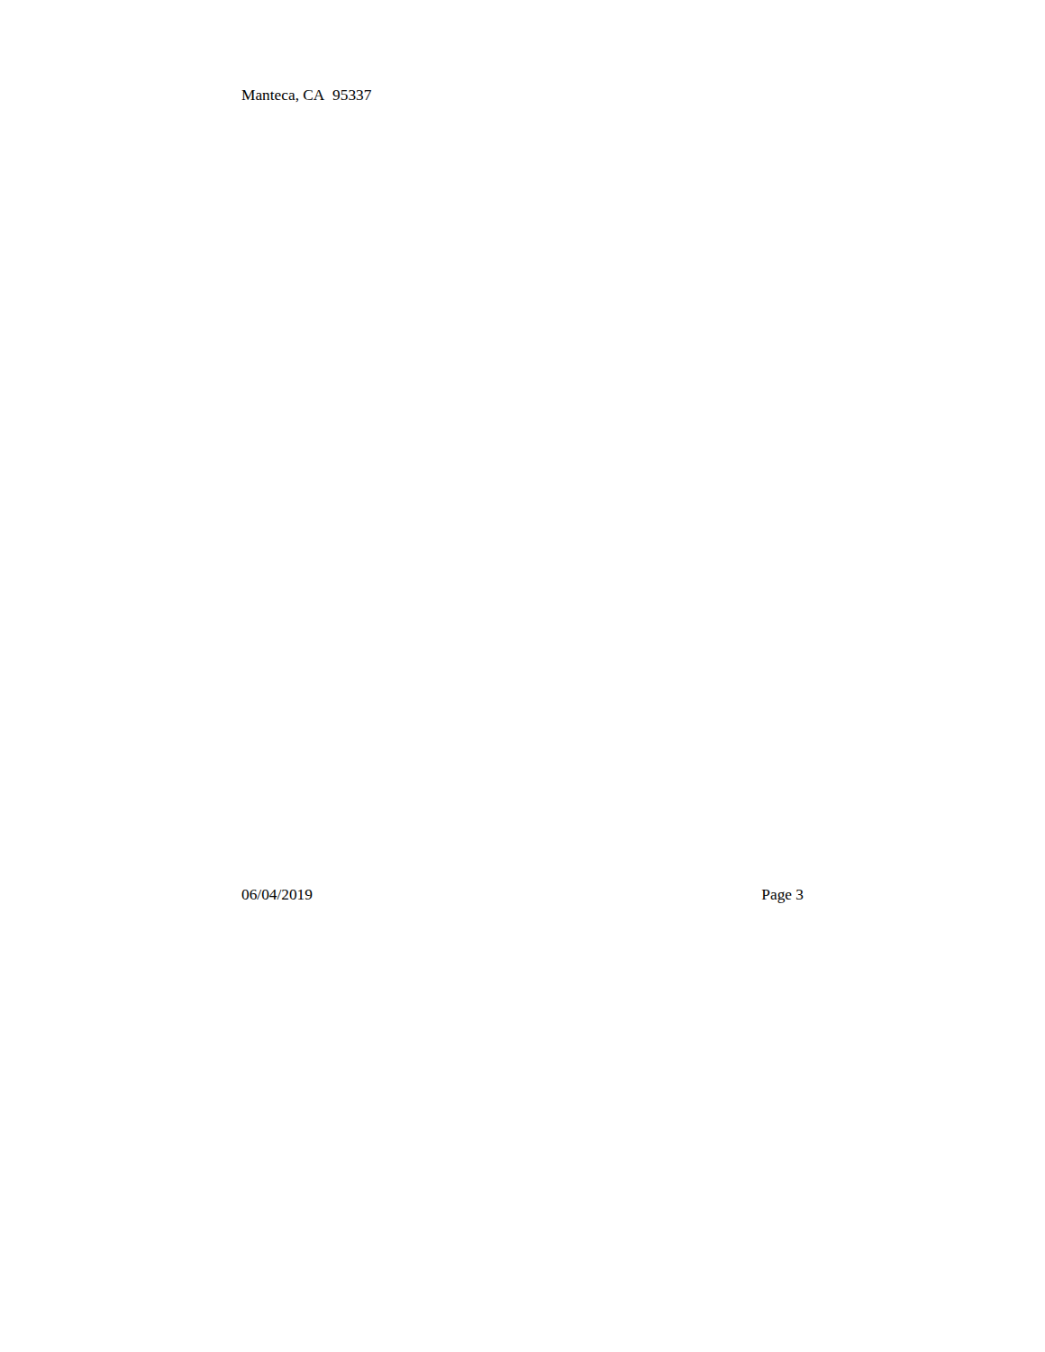Manteca, CA 95337
06/04/2019 Page 3